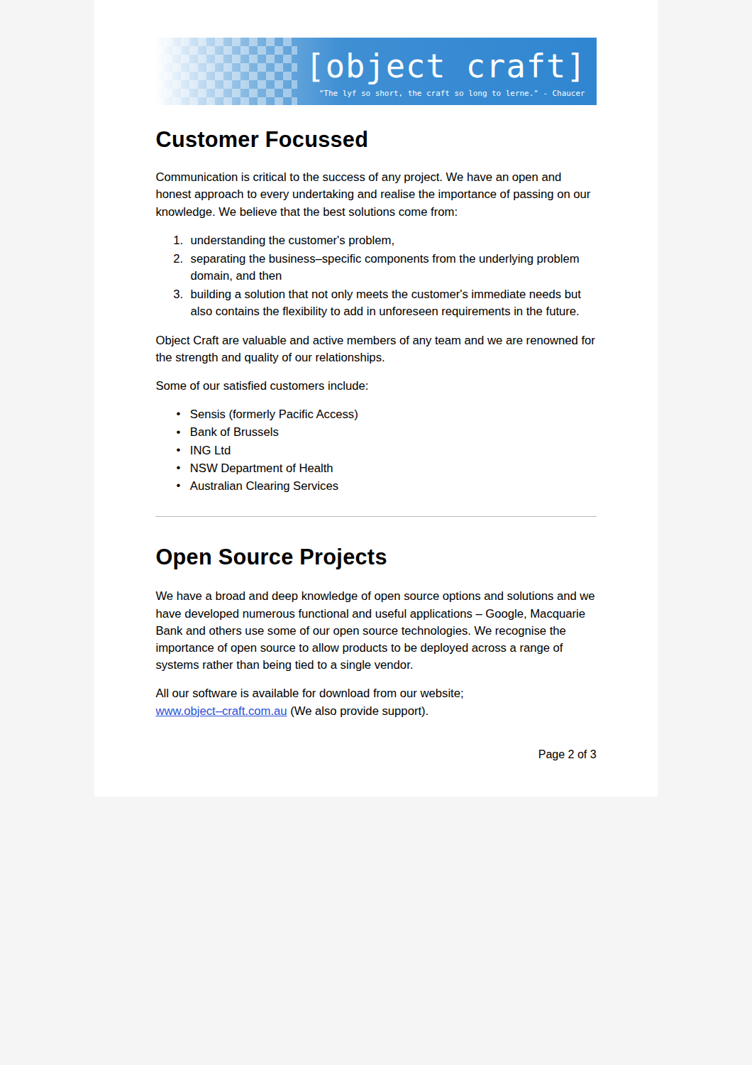[object craft]
"The lyf so short, the craft so long to lerne." - Chaucer
Customer Focussed
Communication is critical to the success of any project. We have an open and honest approach to every undertaking and realise the importance of passing on our knowledge. We believe that the best solutions come from:
understanding the customer's problem,
separating the business–specific components from the underlying problem domain, and then
building a solution that not only meets the customer's immediate needs but also contains the flexibility to add in unforeseen requirements in the future.
Object Craft are valuable and active members of any team and we are renowned for the strength and quality of our relationships.
Some of our satisfied customers include:
Sensis (formerly Pacific Access)
Bank of Brussels
ING Ltd
NSW Department of Health
Australian Clearing Services
Open Source Projects
We have a broad and deep knowledge of open source options and solutions and we have developed numerous functional and useful applications – Google, Macquarie Bank and others use some of our open source technologies. We recognise the importance of open source to allow products to be deployed across a range of systems rather than being tied to a single vendor.
All our software is available for download from our website;
www.object–craft.com.au (We also provide support).
Page 2 of 3